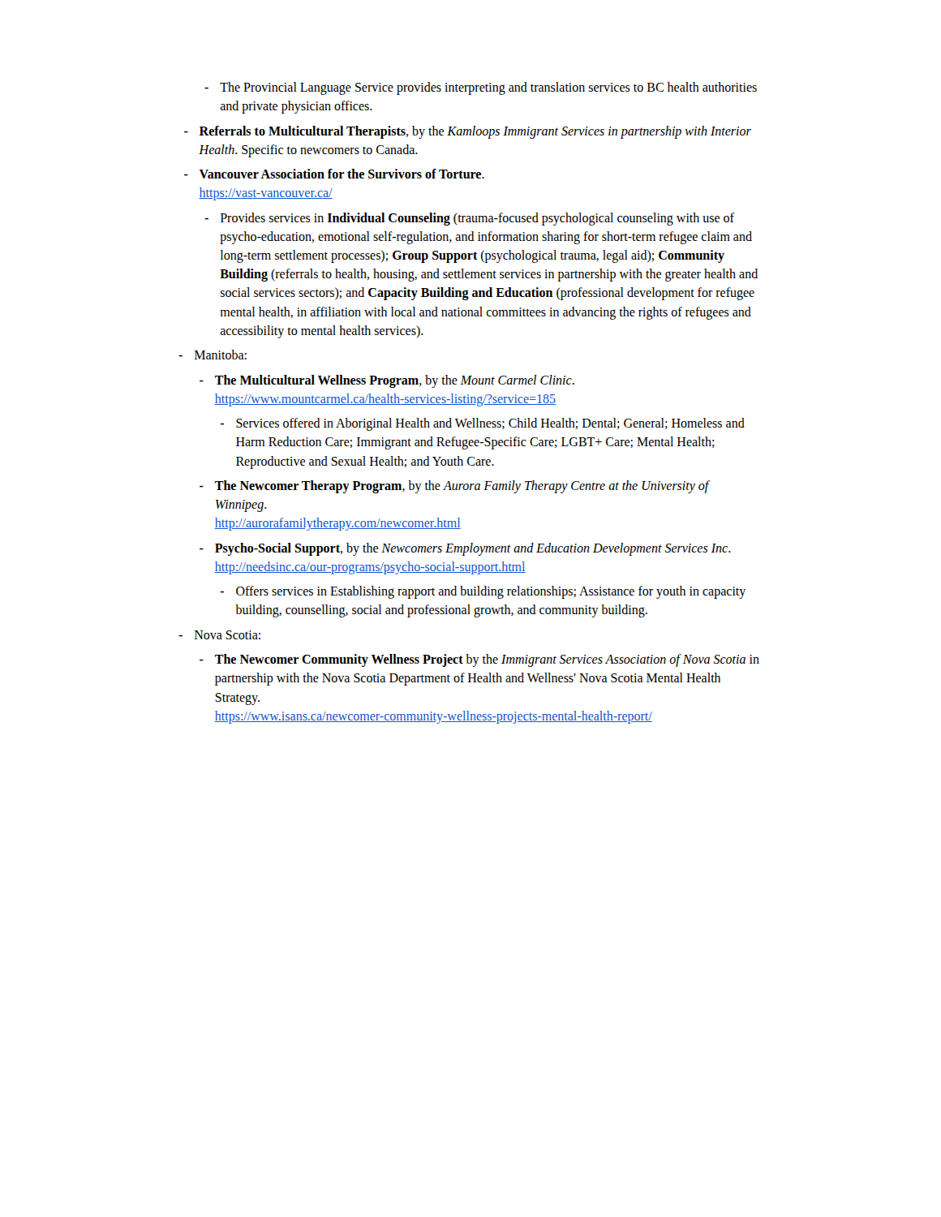The Provincial Language Service provides interpreting and translation services to BC health authorities and private physician offices.
Referrals to Multicultural Therapists, by the Kamloops Immigrant Services in partnership with Interior Health. Specific to newcomers to Canada.
Vancouver Association for the Survivors of Torture.
https://vast-vancouver.ca/
Provides services in Individual Counseling (trauma-focused psychological counseling with use of psycho-education, emotional self-regulation, and information sharing for short-term refugee claim and long-term settlement processes); Group Support (psychological trauma, legal aid); Community Building (referrals to health, housing, and settlement services in partnership with the greater health and social services sectors); and Capacity Building and Education (professional development for refugee mental health, in affiliation with local and national committees in advancing the rights of refugees and accessibility to mental health services).
Manitoba:
The Multicultural Wellness Program, by the Mount Carmel Clinic.
https://www.mountcarmel.ca/health-services-listing/?service=185
Services offered in Aboriginal Health and Wellness; Child Health; Dental; General; Homeless and Harm Reduction Care; Immigrant and Refugee-Specific Care; LGBT+ Care; Mental Health; Reproductive and Sexual Health; and Youth Care.
The Newcomer Therapy Program, by the Aurora Family Therapy Centre at the University of Winnipeg.
http://aurorafamilytherapy.com/newcomer.html
Psycho-Social Support, by the Newcomers Employment and Education Development Services Inc.
http://needsinc.ca/our-programs/psycho-social-support.html
Offers services in Establishing rapport and building relationships; Assistance for youth in capacity building, counselling, social and professional growth, and community building.
Nova Scotia:
The Newcomer Community Wellness Project by the Immigrant Services Association of Nova Scotia in partnership with the Nova Scotia Department of Health and Wellness' Nova Scotia Mental Health Strategy.
https://www.isans.ca/newcomer-community-wellness-projects-mental-health-report/